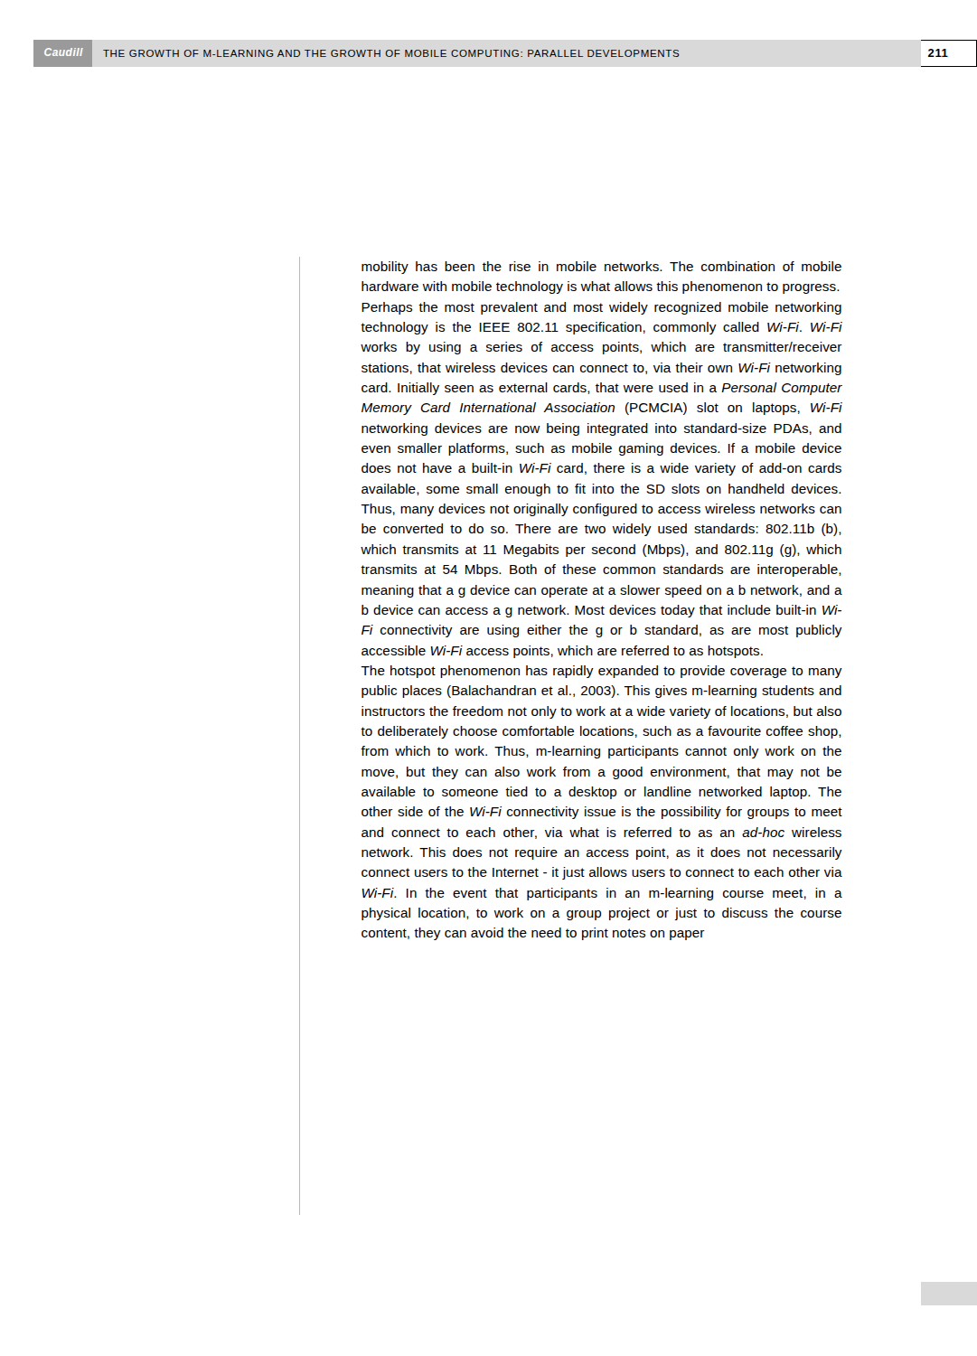Caudill
THE GROWTH OF M-LEARNING AND THE GROWTH OF MOBILE COMPUTING: PARALLEL DEVELOPMENTS
211
mobility has been the rise in mobile networks. The combination of mobile hardware with mobile technology is what allows this phenomenon to progress.
Perhaps the most prevalent and most widely recognized mobile networking technology is the IEEE 802.11 specification, commonly called Wi-Fi. Wi-Fi works by using a series of access points, which are transmitter/receiver stations, that wireless devices can connect to, via their own Wi-Fi networking card. Initially seen as external cards, that were used in a Personal Computer Memory Card International Association (PCMCIA) slot on laptops, Wi-Fi networking devices are now being integrated into standard-size PDAs, and even smaller platforms, such as mobile gaming devices. If a mobile device does not have a built-in Wi-Fi card, there is a wide variety of add-on cards available, some small enough to fit into the SD slots on handheld devices. Thus, many devices not originally configured to access wireless networks can be converted to do so. There are two widely used standards: 802.11b (b), which transmits at 11 Megabits per second (Mbps), and 802.11g (g), which transmits at 54 Mbps. Both of these common standards are interoperable, meaning that a g device can operate at a slower speed on a b network, and a b device can access a g network. Most devices today that include built-in Wi-Fi connectivity are using either the g or b standard, as are most publicly accessible Wi-Fi access points, which are referred to as hotspots.
The hotspot phenomenon has rapidly expanded to provide coverage to many public places (Balachandran et al., 2003). This gives m-learning students and instructors the freedom not only to work at a wide variety of locations, but also to deliberately choose comfortable locations, such as a favourite coffee shop, from which to work. Thus, m-learning participants cannot only work on the move, but they can also work from a good environment, that may not be available to someone tied to a desktop or landline networked laptop. The other side of the Wi-Fi connectivity issue is the possibility for groups to meet and connect to each other, via what is referred to as an ad-hoc wireless network. This does not require an access point, as it does not necessarily connect users to the Internet - it just allows users to connect to each other via Wi-Fi. In the event that participants in an m-learning course meet, in a physical location, to work on a group project or just to discuss the course content, they can avoid the need to print notes on paper